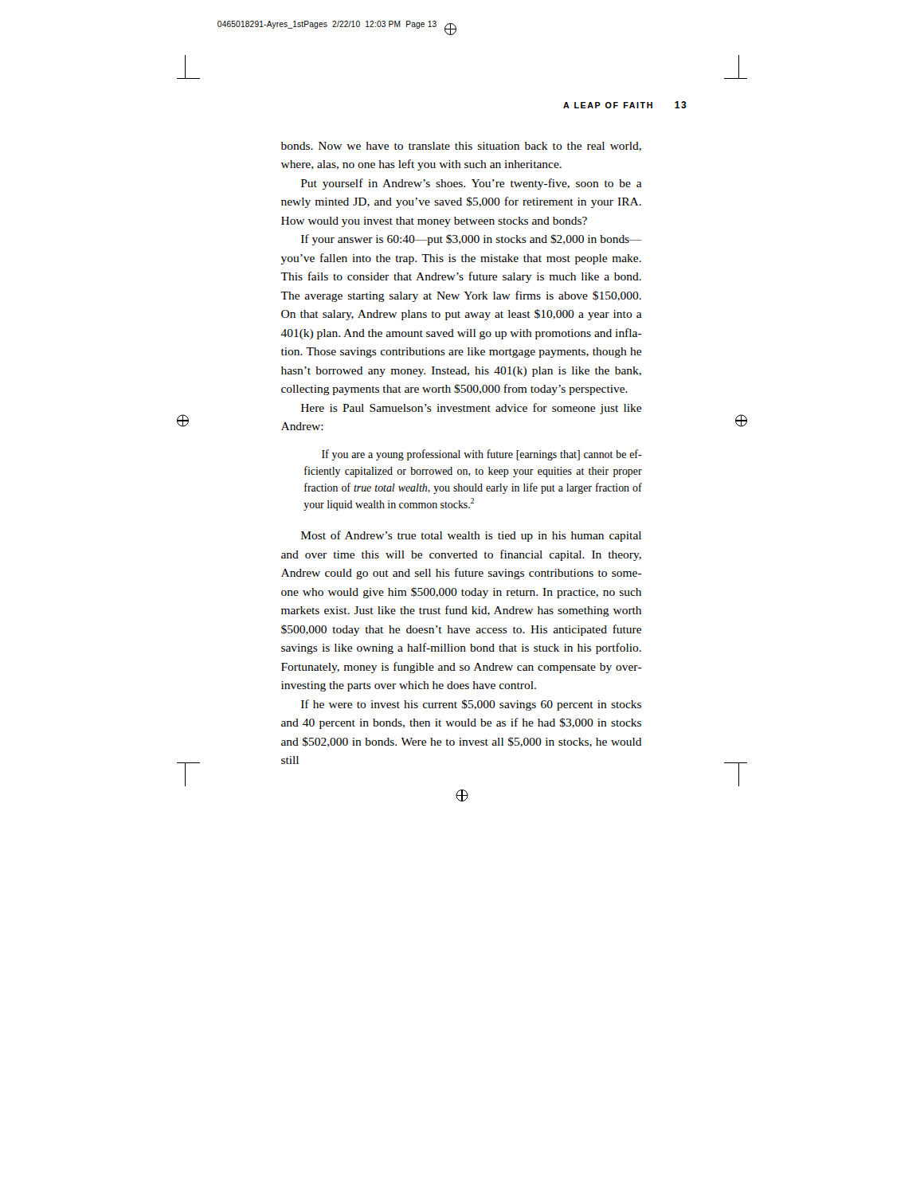0465018291-Ayres_1stPages 2/22/10 12:03 PM Page 13
A Leap of Faith 13
bonds. Now we have to translate this situation back to the real world, where, alas, no one has left you with such an inheritance.
Put yourself in Andrew’s shoes. You’re twenty-five, soon to be a newly minted JD, and you’ve saved $5,000 for retirement in your IRA. How would you invest that money between stocks and bonds?
If your answer is 60:40—put $3,000 in stocks and $2,000 in bonds—you’ve fallen into the trap. This is the mistake that most people make. This fails to consider that Andrew’s future salary is much like a bond. The average starting salary at New York law firms is above $150,000. On that salary, Andrew plans to put away at least $10,000 a year into a 401(k) plan. And the amount saved will go up with promotions and inflation. Those savings contributions are like mortgage payments, though he hasn’t borrowed any money. Instead, his 401(k) plan is like the bank, collecting payments that are worth $500,000 from today’s perspective.
Here is Paul Samuelson’s investment advice for someone just like Andrew:
If you are a young professional with future [earnings that] cannot be efficiently capitalized or borrowed on, to keep your equities at their proper fraction of true total wealth, you should early in life put a larger fraction of your liquid wealth in common stocks.2
Most of Andrew’s true total wealth is tied up in his human capital and over time this will be converted to financial capital. In theory, Andrew could go out and sell his future savings contributions to someone who would give him $500,000 today in return. In practice, no such markets exist. Just like the trust fund kid, Andrew has something worth $500,000 today that he doesn’t have access to. His anticipated future savings is like owning a half-million bond that is stuck in his portfolio. Fortunately, money is fungible and so Andrew can compensate by overinvesting the parts over which he does have control.
If he were to invest his current $5,000 savings 60 percent in stocks and 40 percent in bonds, then it would be as if he had $3,000 in stocks and $502,000 in bonds. Were he to invest all $5,000 in stocks, he would still